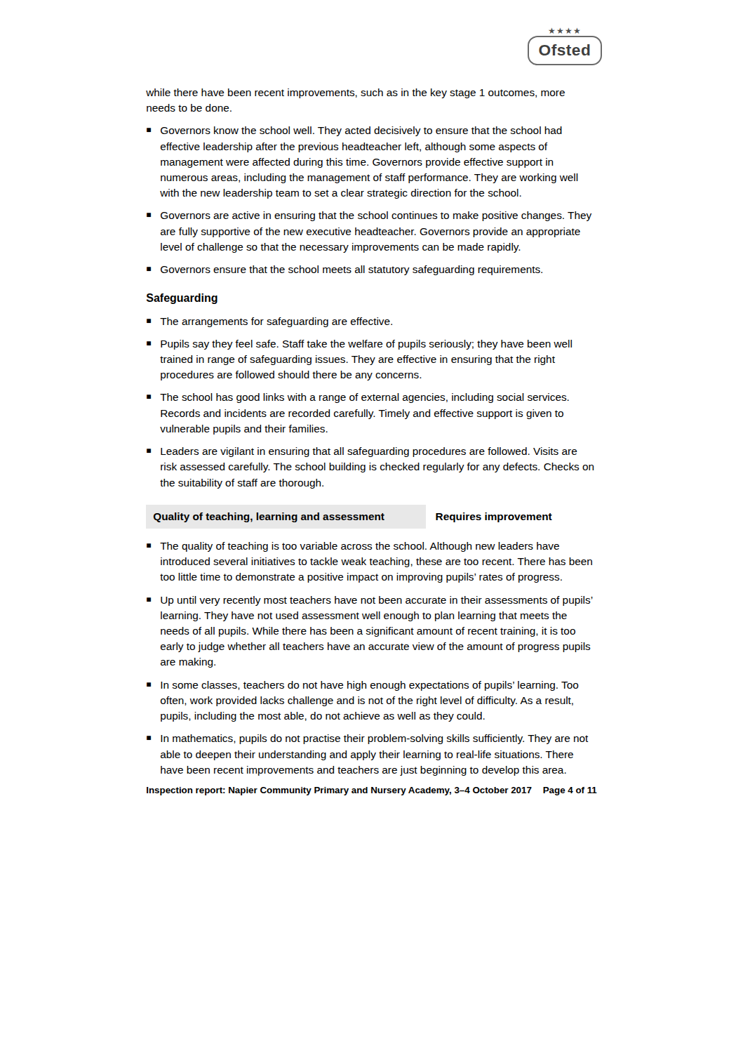★★★★
Ofsted
while there have been recent improvements, such as in the key stage 1 outcomes, more needs to be done.
Governors know the school well. They acted decisively to ensure that the school had effective leadership after the previous headteacher left, although some aspects of management were affected during this time. Governors provide effective support in numerous areas, including the management of staff performance. They are working well with the new leadership team to set a clear strategic direction for the school.
Governors are active in ensuring that the school continues to make positive changes. They are fully supportive of the new executive headteacher. Governors provide an appropriate level of challenge so that the necessary improvements can be made rapidly.
Governors ensure that the school meets all statutory safeguarding requirements.
Safeguarding
The arrangements for safeguarding are effective.
Pupils say they feel safe. Staff take the welfare of pupils seriously; they have been well trained in range of safeguarding issues. They are effective in ensuring that the right procedures are followed should there be any concerns.
The school has good links with a range of external agencies, including social services. Records and incidents are recorded carefully. Timely and effective support is given to vulnerable pupils and their families.
Leaders are vigilant in ensuring that all safeguarding procedures are followed. Visits are risk assessed carefully. The school building is checked regularly for any defects. Checks on the suitability of staff are thorough.
Quality of teaching, learning and assessment
Requires improvement
The quality of teaching is too variable across the school. Although new leaders have introduced several initiatives to tackle weak teaching, these are too recent. There has been too little time to demonstrate a positive impact on improving pupils’ rates of progress.
Up until very recently most teachers have not been accurate in their assessments of pupils’ learning. They have not used assessment well enough to plan learning that meets the needs of all pupils. While there has been a significant amount of recent training, it is too early to judge whether all teachers have an accurate view of the amount of progress pupils are making.
In some classes, teachers do not have high enough expectations of pupils’ learning. Too often, work provided lacks challenge and is not of the right level of difficulty. As a result, pupils, including the most able, do not achieve as well as they could.
In mathematics, pupils do not practise their problem-solving skills sufficiently. They are not able to deepen their understanding and apply their learning to real-life situations. There have been recent improvements and teachers are just beginning to develop this area.
Page 4 of 11 Inspection report: Napier Community Primary and Nursery Academy, 3–4 October 2017